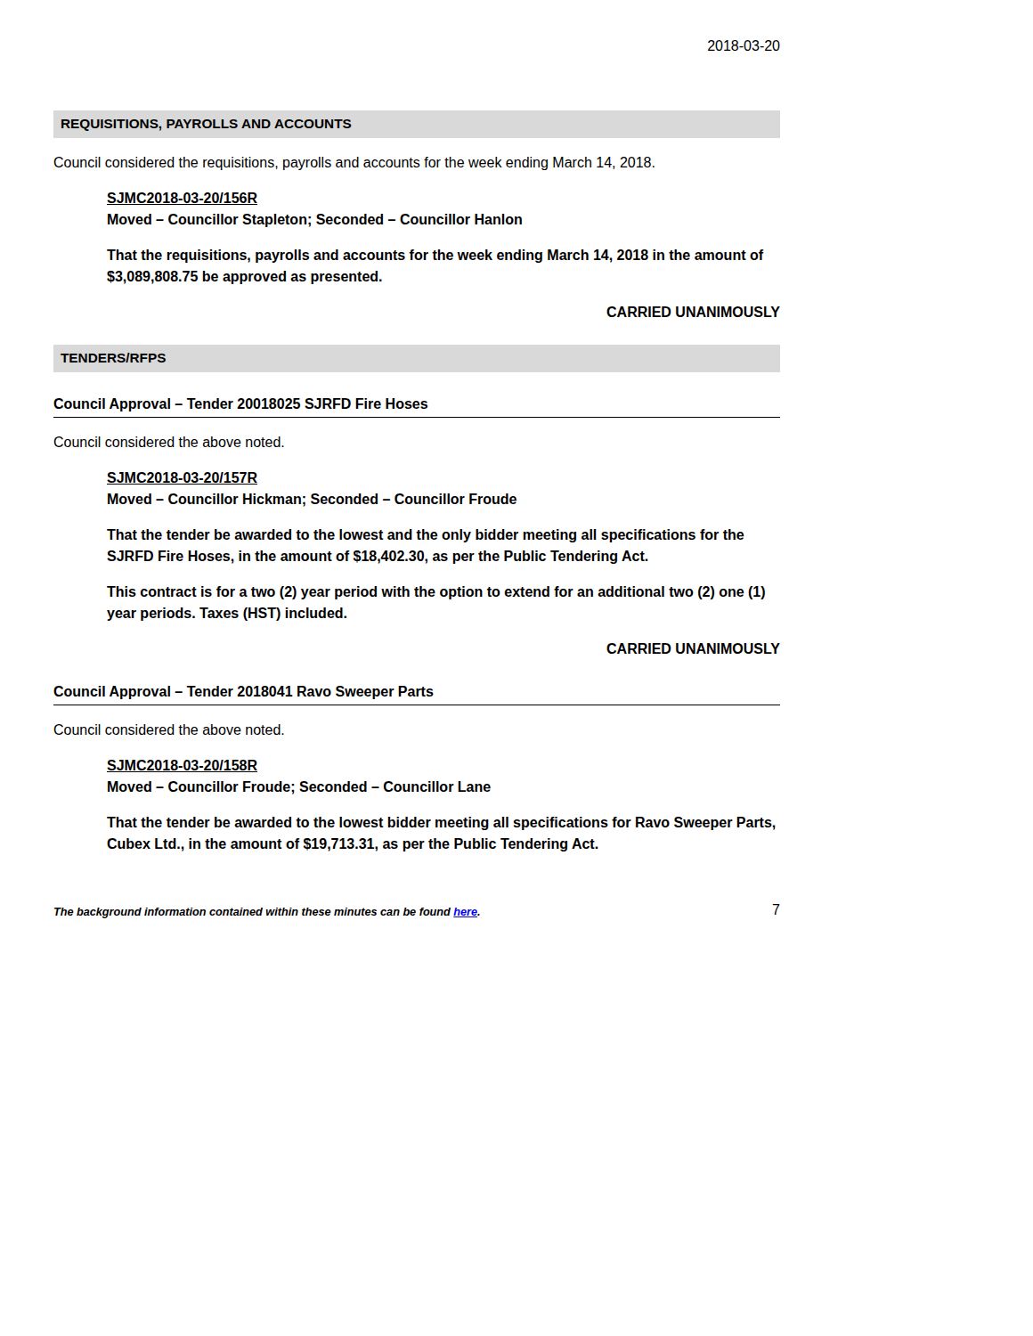2018-03-20
REQUISITIONS, PAYROLLS AND ACCOUNTS
Council considered the requisitions, payrolls and accounts for the week ending March 14, 2018.
SJMC2018-03-20/156R
Moved – Councillor Stapleton; Seconded – Councillor Hanlon
That the requisitions, payrolls and accounts for the week ending March 14, 2018 in the amount of $3,089,808.75 be approved as presented.
CARRIED UNANIMOUSLY
TENDERS/RFPS
Council Approval – Tender 20018025 SJRFD Fire Hoses
Council considered the above noted.
SJMC2018-03-20/157R
Moved – Councillor Hickman; Seconded – Councillor Froude
That the tender be awarded to the lowest and the only bidder meeting all specifications for the SJRFD Fire Hoses, in the amount of $18,402.30, as per the Public Tendering Act.
This contract is for a two (2) year period with the option to extend for an additional two (2) one (1) year periods. Taxes (HST) included.
CARRIED UNANIMOUSLY
Council Approval – Tender 2018041 Ravo Sweeper Parts
Council considered the above noted.
SJMC2018-03-20/158R
Moved – Councillor Froude; Seconded – Councillor Lane
That the tender be awarded to the lowest bidder meeting all specifications for Ravo Sweeper Parts, Cubex Ltd., in the amount of $19,713.31, as per the Public Tendering Act.
The background information contained within these minutes can be found here.
7